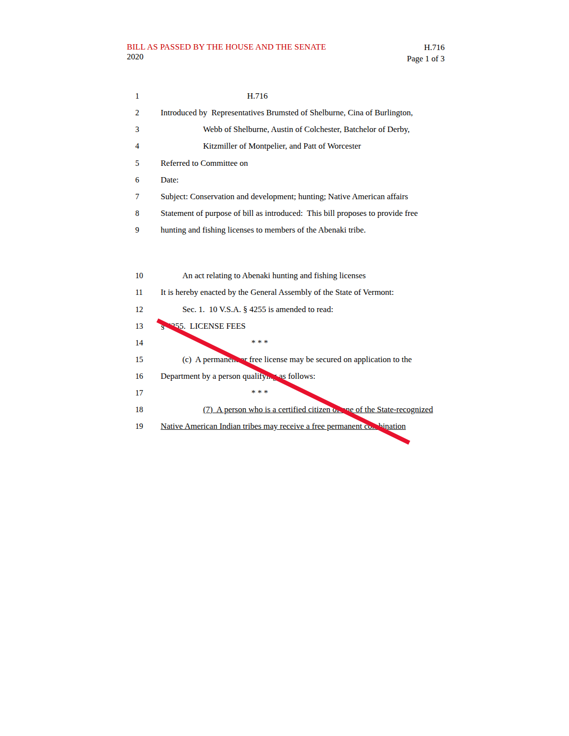BILL AS PASSED BY THE HOUSE AND THE SENATE
2020
H.716
Page 1 of 3
1 H.716
2 Introduced by Representatives Brumsted of Shelburne, Cina of Burlington,
3 Webb of Shelburne, Austin of Colchester, Batchelor of Derby,
4 Kitzmiller of Montpelier, and Patt of Worcester
5 Referred to Committee on
6 Date:
7 Subject: Conservation and development; hunting; Native American affairs
8 Statement of purpose of bill as introduced: This bill proposes to provide free
9 hunting and fishing licenses to members of the Abenaki tribe.
10 An act relating to Abenaki hunting and fishing licenses
11 It is hereby enacted by the General Assembly of the State of Vermont:
12 Sec. 1. 10 V.S.A. § 4255 is amended to read:
13§ 4255. LICENSE FEES
14* * *
15(c) A permanent or free license may be secured on application to the
16 Department by a person qualifying as follows:
17* * *
18(7) A person who is a certified citizen of one of the State-recognized
19 Native American Indian tribes may receive a free permanent combination